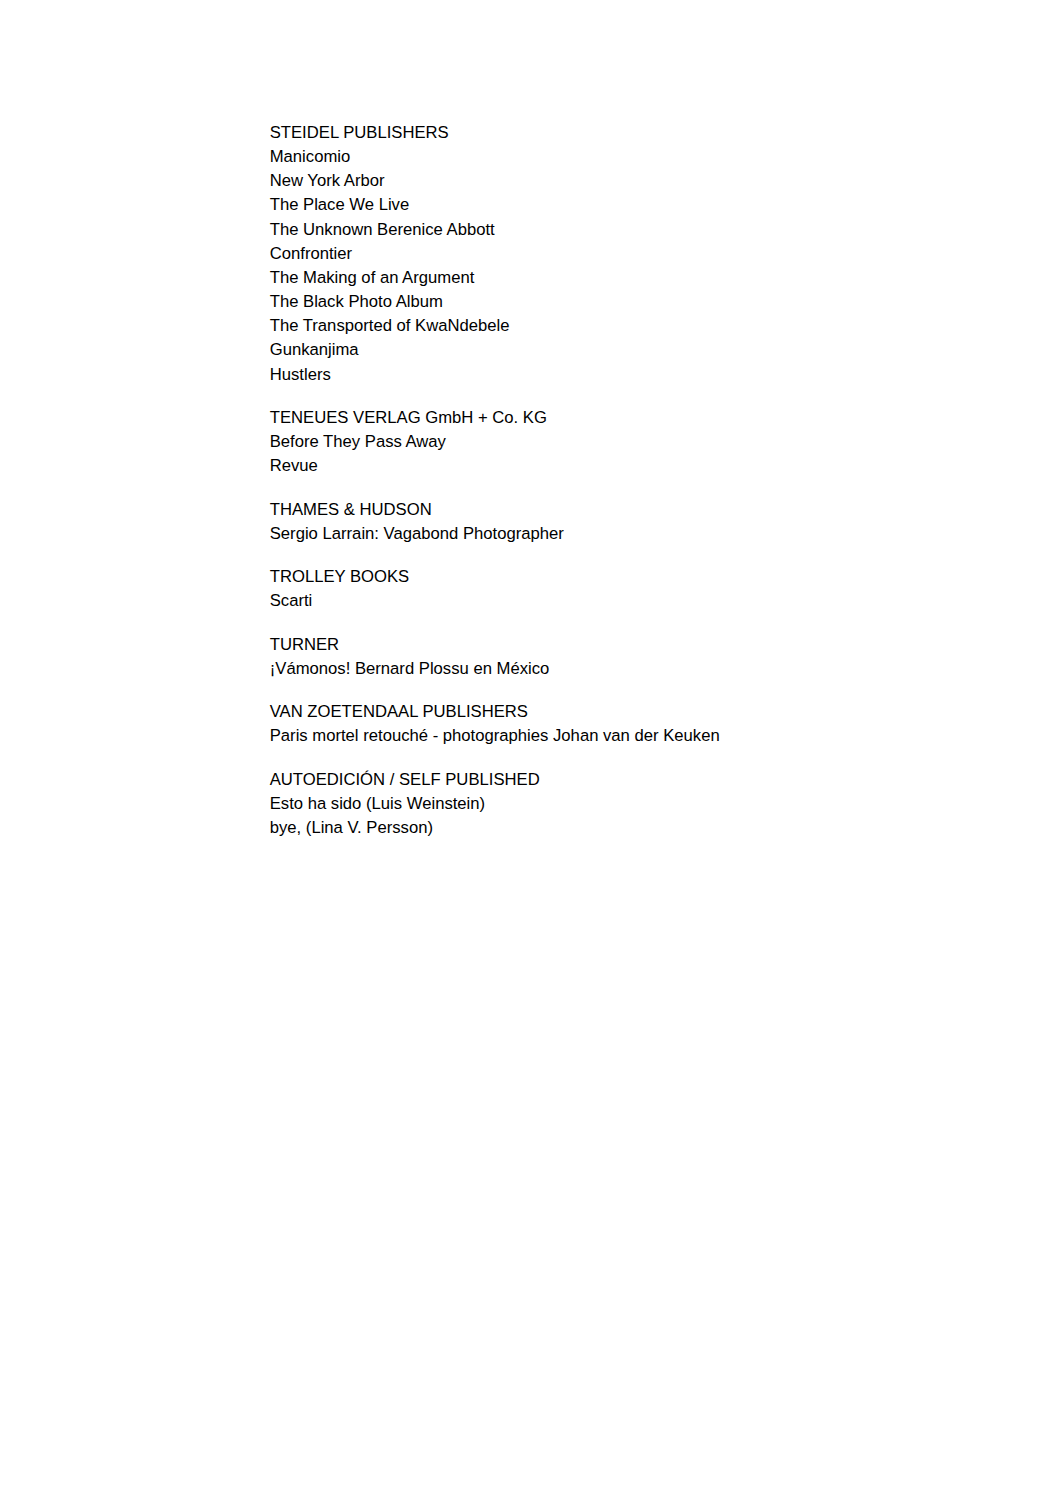STEIDEL PUBLISHERS
Manicomio
New York Arbor
The Place We Live
The Unknown Berenice Abbott
Confrontier
The Making of an Argument
The Black Photo Album
The Transported of KwaNdebele
Gunkanjima
Hustlers
TENEUES VERLAG GmbH + Co. KG
Before They Pass Away
Revue
THAMES & HUDSON
Sergio Larrain: Vagabond Photographer
TROLLEY BOOKS
Scarti
TURNER
¡Vámonos! Bernard Plossu en México
VAN ZOETENDAAL PUBLISHERS
Paris mortel retouché - photographies Johan van der Keuken
AUTOEDICIÓN / SELF PUBLISHED
Esto ha sido (Luis Weinstein)
bye, (Lina V. Persson)